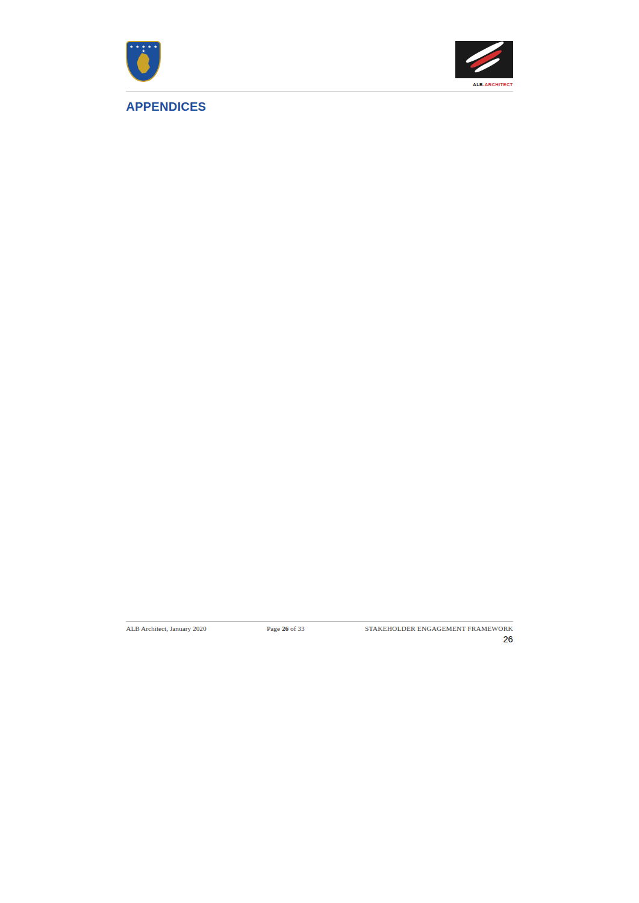★ ★ ★ ★ ★ ★
ALB-ARCHITECT
APPENDICES
ALB Architect, January 2020
Page 26 of 33
STAKEHOLDER ENGAGEMENT FRAMEWORK
26